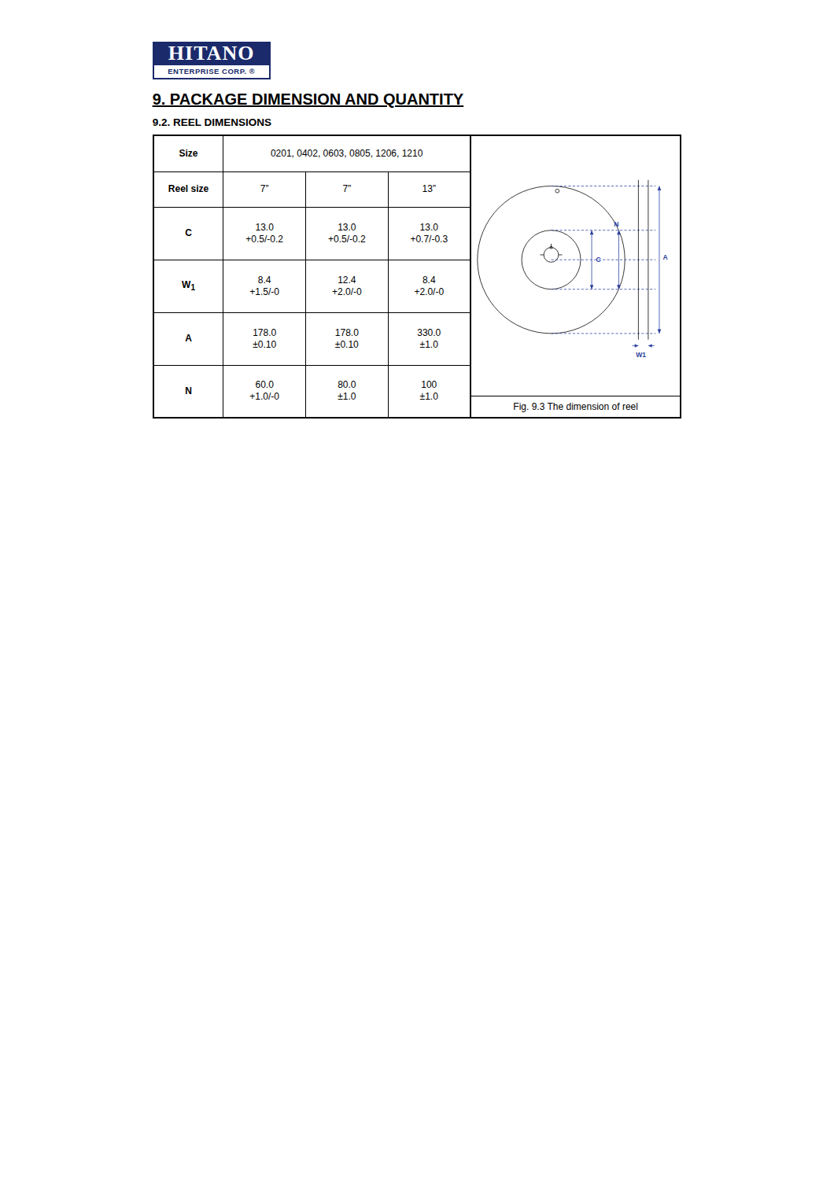HITANO
ENTERPRISE CORP. ®
9. PACKAGE DIMENSION AND QUANTITY
9.2. REEL DIMENSIONS
| Size | 0201, 0402, 0603, 0805, 1206, 1210 |
| Reel size | 7” | 7” | 13” |
| C | 13.0 +0.5/-0.2 | 13.0 +0.5/-0.2 | 13.0 +0.7/-0.3 |
| W 1 | 8.4 +1.5/-0 | 12.4 +2.0/-0 | 8.4 +2.0/-0 |
| A | 178.0 ±0.10 | 178.0 ±0.10 | 330.0 ±1.0 |
| N | 60.0 +1.0/-0 | 80.0 ±1.0 | 100 ±1.0 |
C N A W1
Fig. 9.3 The dimension of reel